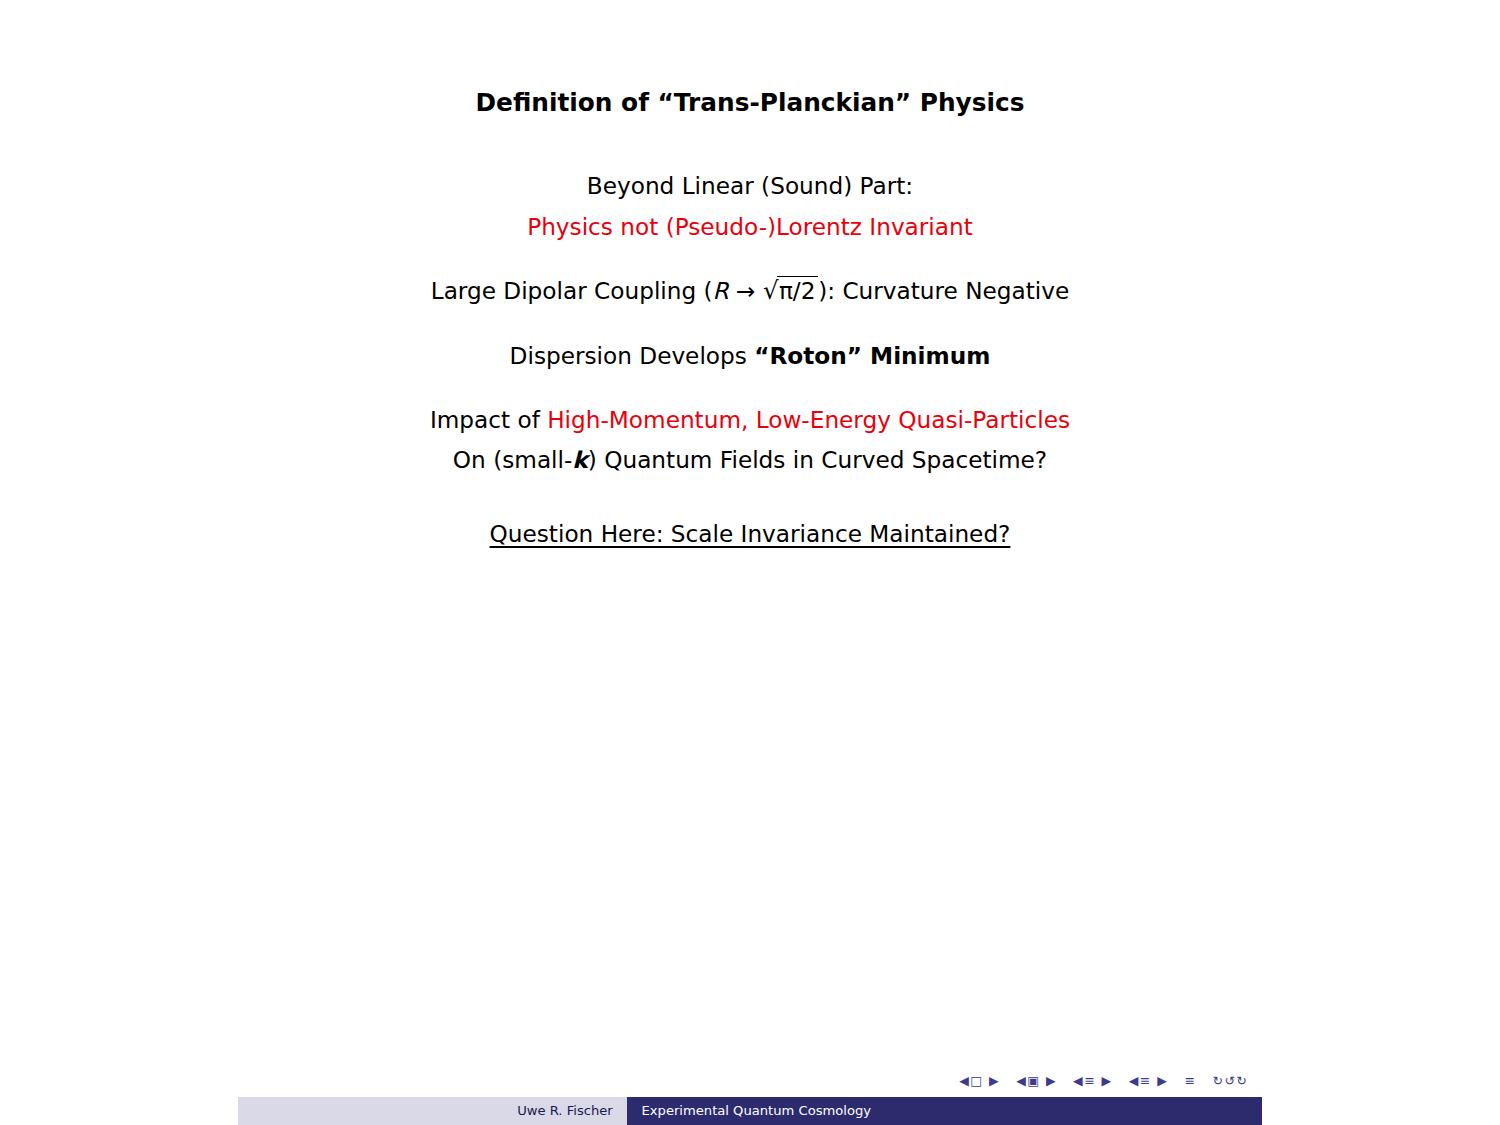Definition of “Trans-Planckian” Physics
Beyond Linear (Sound) Part:
Physics not (Pseudo-)Lorentz Invariant
Large Dipolar Coupling (R → √π/2): Curvature Negative
Dispersion Develops “Roton” Minimum
Impact of High-Momentum, Low-Energy Quasi-Particles
On (small-k) Quantum Fields in Curved Spacetime?
Question Here: Scale Invariance Maintained?
◀□ ▶ ◀▣ ▶ ◀≡ ▶ ◀≡ ▶ ≡ ↻↺↻
Uwe R. Fischer
Experimental Quantum Cosmology